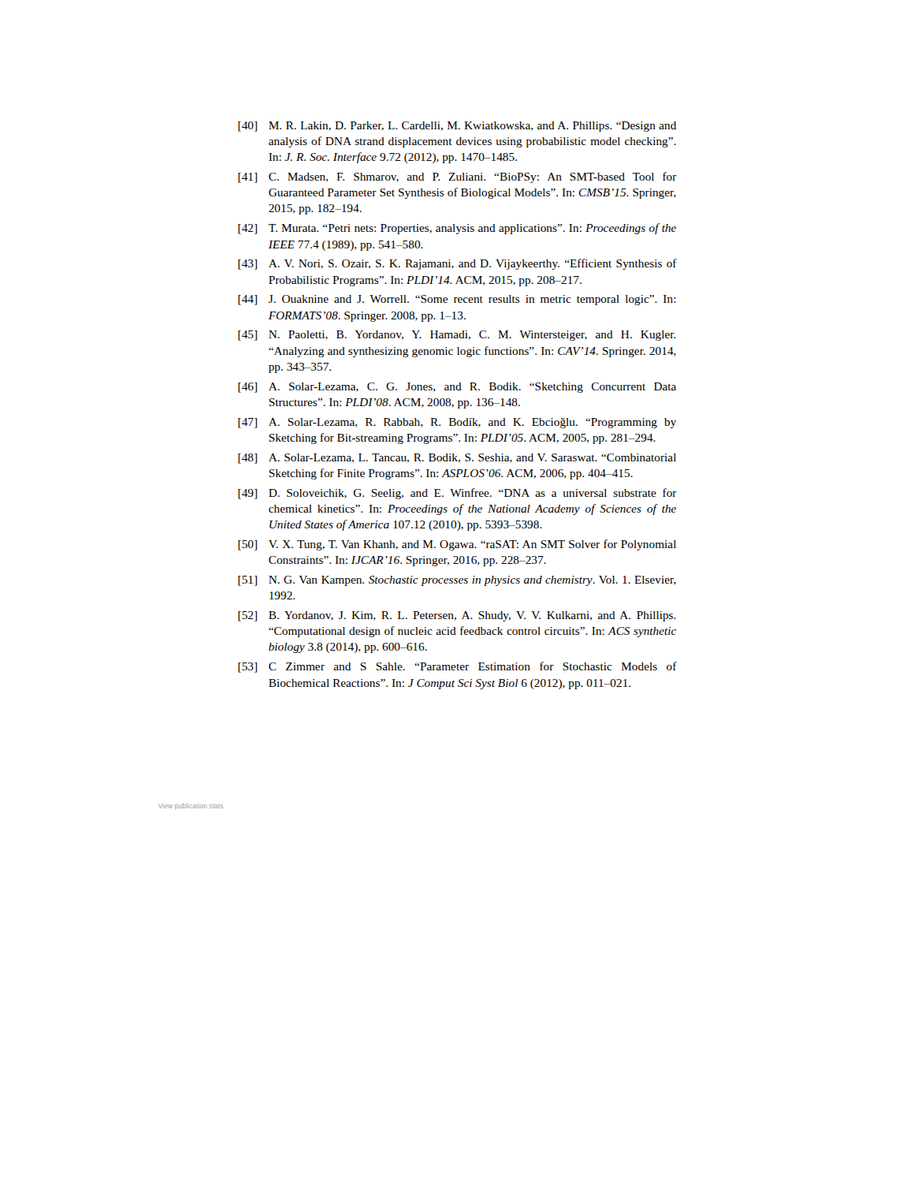[40] M. R. Lakin, D. Parker, L. Cardelli, M. Kwiatkowska, and A. Phillips. “Design and analysis of DNA strand displacement devices using probabilistic model checking”. In: J. R. Soc. Interface 9.72 (2012), pp. 1470–1485.
[41] C. Madsen, F. Shmarov, and P. Zuliani. “BioPSy: An SMT-based Tool for Guaranteed Parameter Set Synthesis of Biological Models”. In: CMSB’15. Springer, 2015, pp. 182–194.
[42] T. Murata. “Petri nets: Properties, analysis and applications”. In: Proceedings of the IEEE 77.4 (1989), pp. 541–580.
[43] A. V. Nori, S. Ozair, S. K. Rajamani, and D. Vijaykeerthy. “Efficient Synthesis of Probabilistic Programs”. In: PLDI’14. ACM, 2015, pp. 208–217.
[44] J. Ouaknine and J. Worrell. “Some recent results in metric temporal logic”. In: FORMATS’08. Springer. 2008, pp. 1–13.
[45] N. Paoletti, B. Yordanov, Y. Hamadi, C. M. Wintersteiger, and H. Kugler. “Analyzing and synthesizing genomic logic functions”. In: CAV’14. Springer. 2014, pp. 343–357.
[46] A. Solar-Lezama, C. G. Jones, and R. Bodik. “Sketching Concurrent Data Structures”. In: PLDI’08. ACM, 2008, pp. 136–148.
[47] A. Solar-Lezama, R. Rabbah, R. Bodík, and K. Ebcioğlu. “Programming by Sketching for Bit-streaming Programs”. In: PLDI’05. ACM, 2005, pp. 281–294.
[48] A. Solar-Lezama, L. Tancau, R. Bodik, S. Seshia, and V. Saraswat. “Combinatorial Sketching for Finite Programs”. In: ASPLOS’06. ACM, 2006, pp. 404–415.
[49] D. Soloveichik, G. Seelig, and E. Winfree. “DNA as a universal substrate for chemical kinetics”. In: Proceedings of the National Academy of Sciences of the United States of America 107.12 (2010), pp. 5393–5398.
[50] V. X. Tung, T. Van Khanh, and M. Ogawa. “raSAT: An SMT Solver for Polynomial Constraints”. In: IJCAR’16. Springer, 2016, pp. 228–237.
[51] N. G. Van Kampen. Stochastic processes in physics and chemistry. Vol. 1. Elsevier, 1992.
[52] B. Yordanov, J. Kim, R. L. Petersen, A. Shudy, V. V. Kulkarni, and A. Phillips. “Computational design of nucleic acid feedback control circuits”. In: ACS synthetic biology 3.8 (2014), pp. 600–616.
[53] C Zimmer and S Sahle. “Parameter Estimation for Stochastic Models of Biochemical Reactions”. In: J Comput Sci Syst Biol 6 (2012), pp. 011–021.
View publication stats